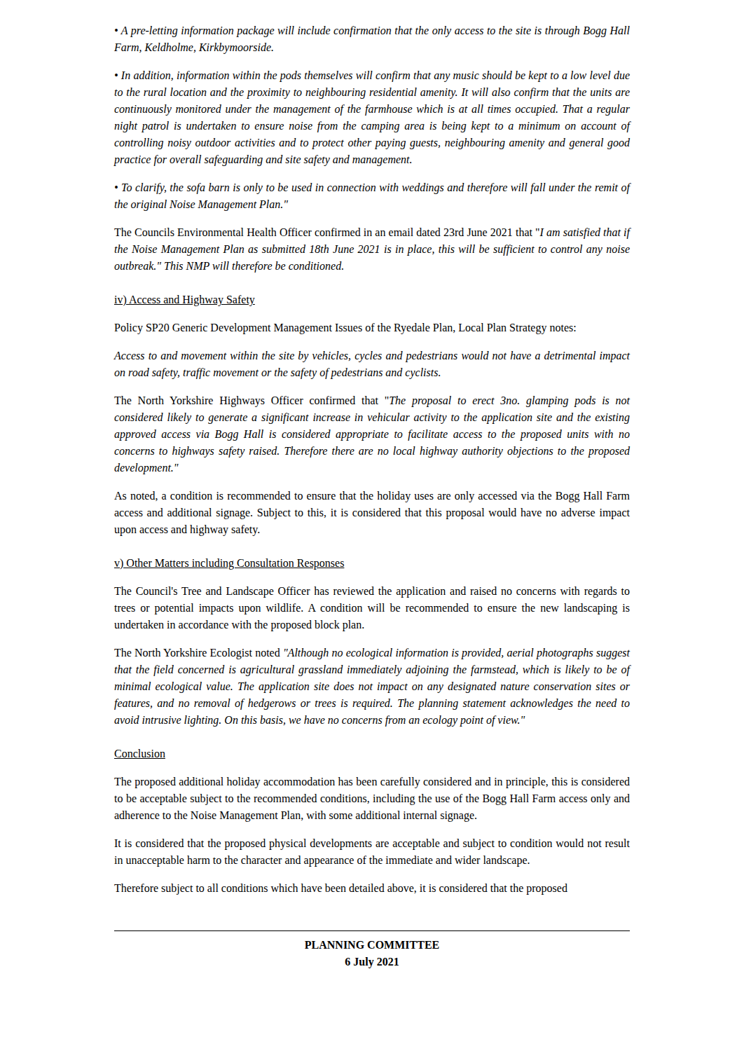• A pre-letting information package will include confirmation that the only access to the site is through Bogg Hall Farm, Keldholme, Kirkbymoorside.
• In addition, information within the pods themselves will confirm that any music should be kept to a low level due to the rural location and the proximity to neighbouring residential amenity. It will also confirm that the units are continuously monitored under the management of the farmhouse which is at all times occupied. That a regular night patrol is undertaken to ensure noise from the camping area is being kept to a minimum on account of controlling noisy outdoor activities and to protect other paying guests, neighbouring amenity and general good practice for overall safeguarding and site safety and management.
• To clarify, the sofa barn is only to be used in connection with weddings and therefore will fall under the remit of the original Noise Management Plan."
The Councils Environmental Health Officer confirmed in an email dated 23rd June 2021 that "I am satisfied that if the Noise Management Plan as submitted 18th June 2021 is in place, this will be sufficient to control any noise outbreak." This NMP will therefore be conditioned.
iv) Access and Highway Safety
Policy SP20 Generic Development Management Issues of the Ryedale Plan, Local Plan Strategy notes:
Access to and movement within the site by vehicles, cycles and pedestrians would not have a detrimental impact on road safety, traffic movement or the safety of pedestrians and cyclists.
The North Yorkshire Highways Officer confirmed that "The proposal to erect 3no. glamping pods is not considered likely to generate a significant increase in vehicular activity to the application site and the existing approved access via Bogg Hall is considered appropriate to facilitate access to the proposed units with no concerns to highways safety raised. Therefore there are no local highway authority objections to the proposed development."
As noted, a condition is recommended to ensure that the holiday uses are only accessed via the Bogg Hall Farm access and additional signage. Subject to this, it is considered that this proposal would have no adverse impact upon access and highway safety.
v) Other Matters including Consultation Responses
The Council's Tree and Landscape Officer has reviewed the application and raised no concerns with regards to trees or potential impacts upon wildlife. A condition will be recommended to ensure the new landscaping is undertaken in accordance with the proposed block plan.
The North Yorkshire Ecologist noted "Although no ecological information is provided, aerial photographs suggest that the field concerned is agricultural grassland immediately adjoining the farmstead, which is likely to be of minimal ecological value. The application site does not impact on any designated nature conservation sites or features, and no removal of hedgerows or trees is required. The planning statement acknowledges the need to avoid intrusive lighting. On this basis, we have no concerns from an ecology point of view."
Conclusion
The proposed additional holiday accommodation has been carefully considered and in principle, this is considered to be acceptable subject to the recommended conditions, including the use of the Bogg Hall Farm access only and adherence to the Noise Management Plan, with some additional internal signage.
It is considered that the proposed physical developments are acceptable and subject to condition would not result in unacceptable harm to the character and appearance of the immediate and wider landscape.
Therefore subject to all conditions which have been detailed above, it is considered that the proposed
PLANNING COMMITTEE
6 July 2021